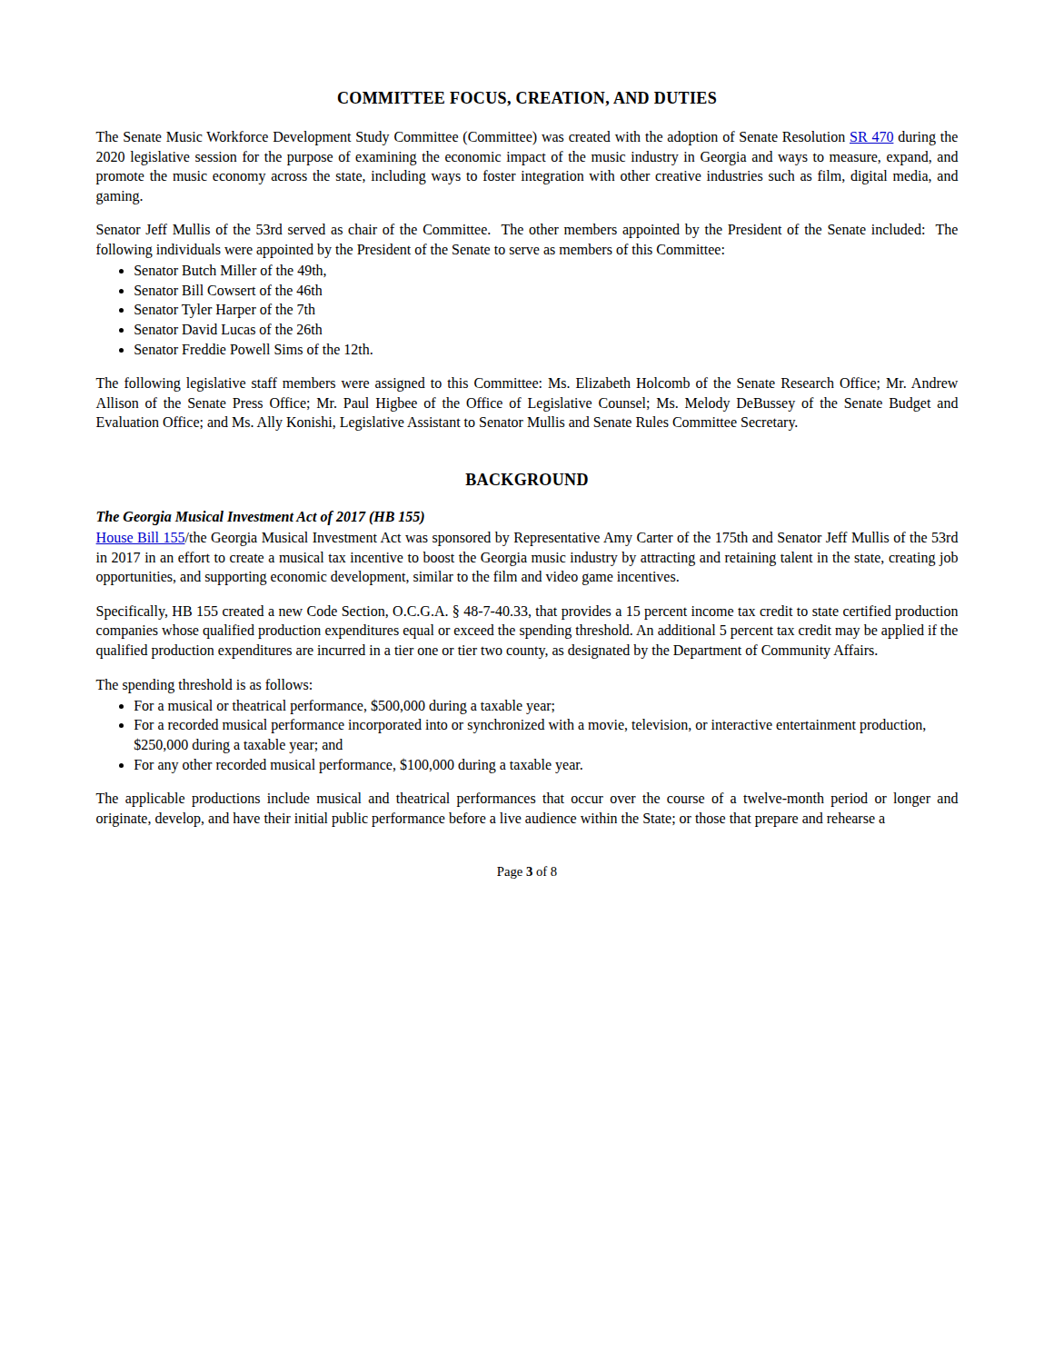COMMITTEE FOCUS, CREATION, AND DUTIES
The Senate Music Workforce Development Study Committee (Committee) was created with the adoption of Senate Resolution SR 470 during the 2020 legislative session for the purpose of examining the economic impact of the music industry in Georgia and ways to measure, expand, and promote the music economy across the state, including ways to foster integration with other creative industries such as film, digital media, and gaming.
Senator Jeff Mullis of the 53rd served as chair of the Committee. The other members appointed by the President of the Senate included: The following individuals were appointed by the President of the Senate to serve as members of this Committee:
Senator Butch Miller of the 49th,
Senator Bill Cowsert of the 46th
Senator Tyler Harper of the 7th
Senator David Lucas of the 26th
Senator Freddie Powell Sims of the 12th.
The following legislative staff members were assigned to this Committee: Ms. Elizabeth Holcomb of the Senate Research Office; Mr. Andrew Allison of the Senate Press Office; Mr. Paul Higbee of the Office of Legislative Counsel; Ms. Melody DeBussey of the Senate Budget and Evaluation Office; and Ms. Ally Konishi, Legislative Assistant to Senator Mullis and Senate Rules Committee Secretary.
BACKGROUND
The Georgia Musical Investment Act of 2017 (HB 155)
House Bill 155/the Georgia Musical Investment Act was sponsored by Representative Amy Carter of the 175th and Senator Jeff Mullis of the 53rd in 2017 in an effort to create a musical tax incentive to boost the Georgia music industry by attracting and retaining talent in the state, creating job opportunities, and supporting economic development, similar to the film and video game incentives.
Specifically, HB 155 created a new Code Section, O.C.G.A. § 48-7-40.33, that provides a 15 percent income tax credit to state certified production companies whose qualified production expenditures equal or exceed the spending threshold. An additional 5 percent tax credit may be applied if the qualified production expenditures are incurred in a tier one or tier two county, as designated by the Department of Community Affairs.
The spending threshold is as follows:
For a musical or theatrical performance, $500,000 during a taxable year;
For a recorded musical performance incorporated into or synchronized with a movie, television, or interactive entertainment production, $250,000 during a taxable year; and
For any other recorded musical performance, $100,000 during a taxable year.
The applicable productions include musical and theatrical performances that occur over the course of a twelve-month period or longer and originate, develop, and have their initial public performance before a live audience within the State; or those that prepare and rehearse a
Page 3 of 8